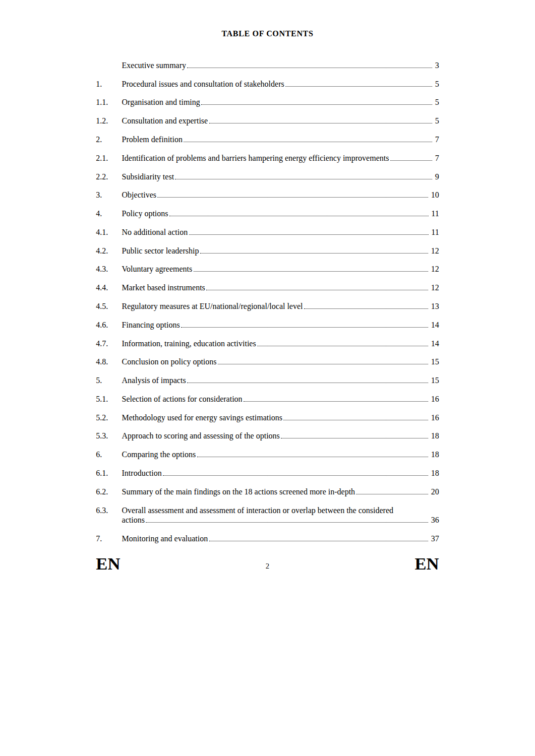Table of Contents
| | Executive summary 3 |
| 1. | Procedural issues and consultation of stakeholders 5 |
| 1.1. | Organisation and timing 5 |
| 1.2. | Consultation and expertise 5 |
| 2. | Problem definition 7 |
| 2.1. | Identification of problems and barriers hampering energy efficiency improvements 7 |
| 2.2. | Subsidiarity test 9 |
| 3. | Objectives 10 |
| 4. | Policy options 11 |
| 4.1. | No additional action 11 |
| 4.2. | Public sector leadership 12 |
| 4.3. | Voluntary agreements 12 |
| 4.4. | Market based instruments 12 |
| 4.5. | Regulatory measures at EU/national/regional/local level 13 |
| 4.6. | Financing options 14 |
| 4.7. | Information, training, education activities 14 |
| 4.8. | Conclusion on policy options 15 |
| 5. | Analysis of impacts 15 |
| 5.1. | Selection of actions for consideration 16 |
| 5.2. | Methodology used for energy savings estimations 16 |
| 5.3. | Approach to scoring and assessing of the options 18 |
| 6. | Comparing the options 18 |
| 6.1. | Introduction 18 |
| 6.2. | Summary of the main findings on the 18 actions screened more in-depth 20 |
| 6.3. | Overall assessment and assessment of interaction or overlap between the considered actions 36 |
| 7. | Monitoring and evaluation 37 |
EN 2 EN